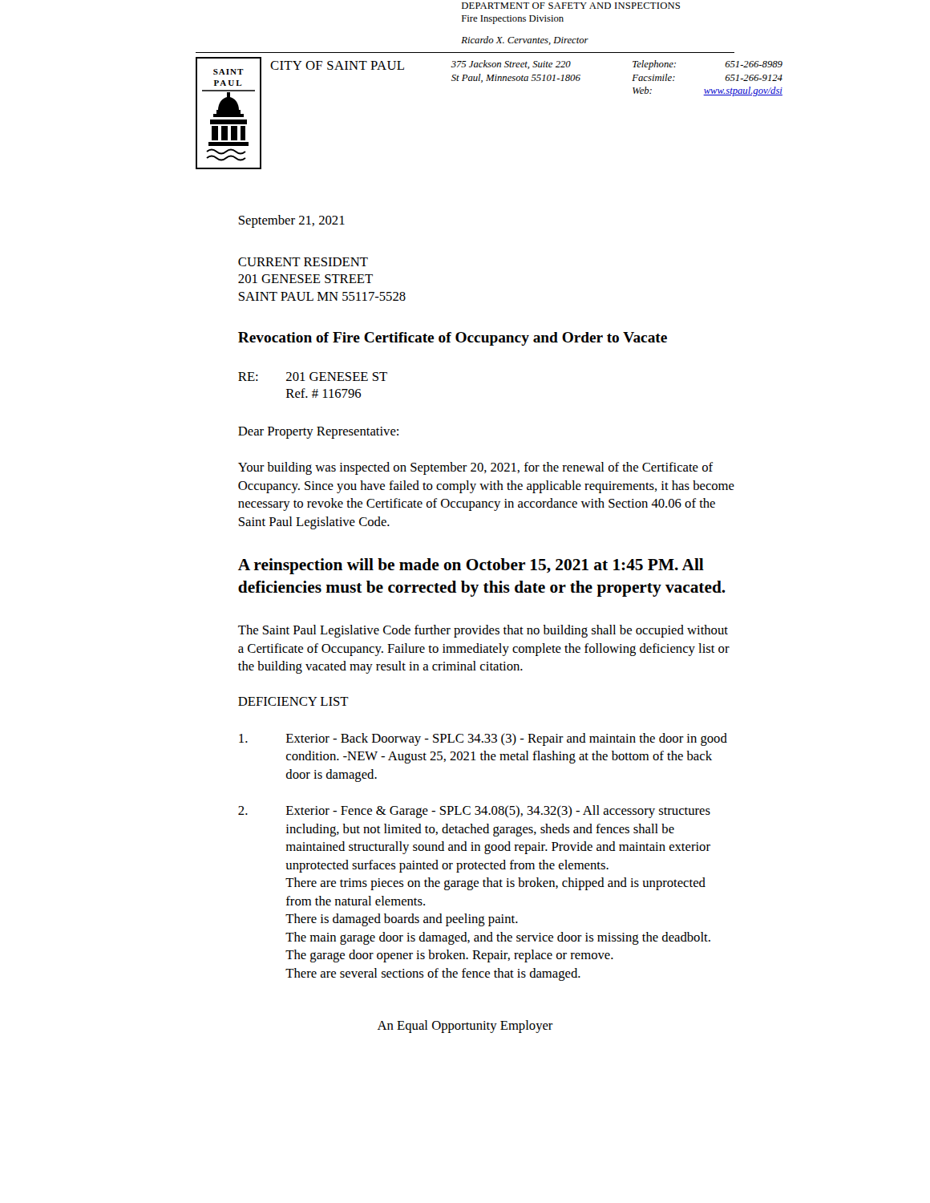DEPARTMENT OF SAFETY AND INSPECTIONS
Fire Inspections Division
Ricardo X. Cervantes, Director
SAINT PAUL
CITY OF SAINT PAUL
375 Jackson Street, Suite 220
St Paul, Minnesota 55101-1806
| Telephone: | 651-266-8989 |
| Facsimile: | 651-266-9124 |
| Web: | www.stpaul.gov/dsi |
September 21, 2021
CURRENT RESIDENT
201 GENESEE STREET
SAINT PAUL MN 55117-5528
Revocation of Fire Certificate of Occupancy and Order to Vacate
RE: 201 GENESEE ST Ref. # 116796
Dear Property Representative:
Your building was inspected on September 20, 2021, for the renewal of the Certificate of Occupancy. Since you have failed to comply with the applicable requirements, it has become necessary to revoke the Certificate of Occupancy in accordance with Section 40.06 of the Saint Paul Legislative Code.
A reinspection will be made on October 15, 2021 at 1:45 PM. All deficiencies must be corrected by this date or the property vacated.
The Saint Paul Legislative Code further provides that no building shall be occupied without a Certificate of Occupancy. Failure to immediately complete the following deficiency list or the building vacated may result in a criminal citation.
DEFICIENCY LIST
1. Exterior - Back Doorway - SPLC 34.33 (3) - Repair and maintain the door in good condition. -NEW - August 25, 2021 the metal flashing at the bottom of the back door is damaged.
2. Exterior - Fence & Garage - SPLC 34.08(5), 34.32(3) - All accessory structures including, but not limited to, detached garages, sheds and fences shall be maintained structurally sound and in good repair. Provide and maintain exterior unprotected surfaces painted or protected from the elements. There are trims pieces on the garage that is broken, chipped and is unprotected from the natural elements. There is damaged boards and peeling paint. The main garage door is damaged, and the service door is missing the deadbolt. The garage door opener is broken. Repair, replace or remove. There are several sections of the fence that is damaged.
An Equal Opportunity Employer